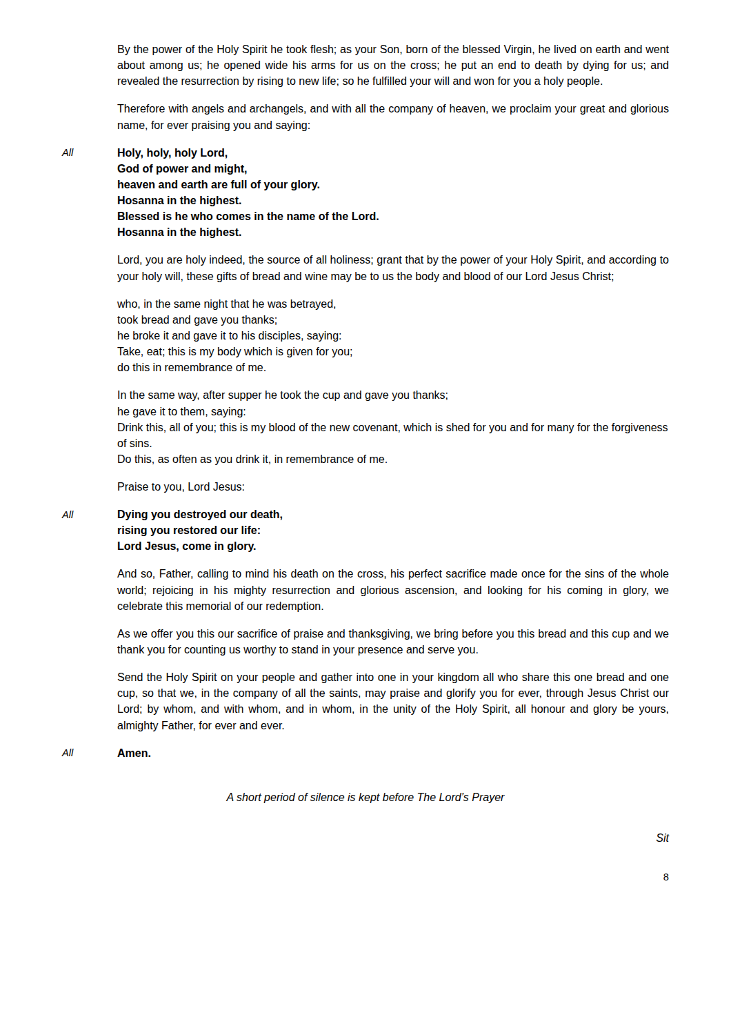By the power of the Holy Spirit he took flesh; as your Son, born of the blessed Virgin, he lived on earth and went about among us; he opened wide his arms for us on the cross; he put an end to death by dying for us; and revealed the resurrection by rising to new life; so he fulfilled your will and won for you a holy people.
Therefore with angels and archangels, and with all the company of heaven, we proclaim your great and glorious name, for ever praising you and saying:
All
Holy, holy, holy Lord,
God of power and might,
heaven and earth are full of your glory.
Hosanna in the highest.
Blessed is he who comes in the name of the Lord.
Hosanna in the highest.
Lord, you are holy indeed, the source of all holiness; grant that by the power of your Holy Spirit, and according to your holy will, these gifts of bread and wine may be to us the body and blood of our Lord Jesus Christ;
who, in the same night that he was betrayed,
took bread and gave you thanks;
he broke it and gave it to his disciples, saying:
Take, eat; this is my body which is given for you;
do this in remembrance of me.
In the same way, after supper he took the cup and gave you thanks;
he gave it to them, saying:
Drink this, all of you; this is my blood of the new covenant, which is shed for you and for many for the forgiveness of sins.
Do this, as often as you drink it, in remembrance of me.
Praise to you, Lord Jesus:
All
Dying you destroyed our death,
rising you restored our life:
Lord Jesus, come in glory.
And so, Father, calling to mind his death on the cross, his perfect sacrifice made once for the sins of the whole world; rejoicing in his mighty resurrection and glorious ascension, and looking for his coming in glory, we celebrate this memorial of our redemption.
As we offer you this our sacrifice of praise and thanksgiving, we bring before you this bread and this cup and we thank you for counting us worthy to stand in your presence and serve you.
Send the Holy Spirit on your people and gather into one in your kingdom all who share this one bread and one cup, so that we, in the company of all the saints, may praise and glorify you for ever, through Jesus Christ our Lord; by whom, and with whom, and in whom, in the unity of the Holy Spirit, all honour and glory be yours, almighty Father, for ever and ever.
All
Amen.
A short period of silence is kept before The Lord’s Prayer
Sit
8